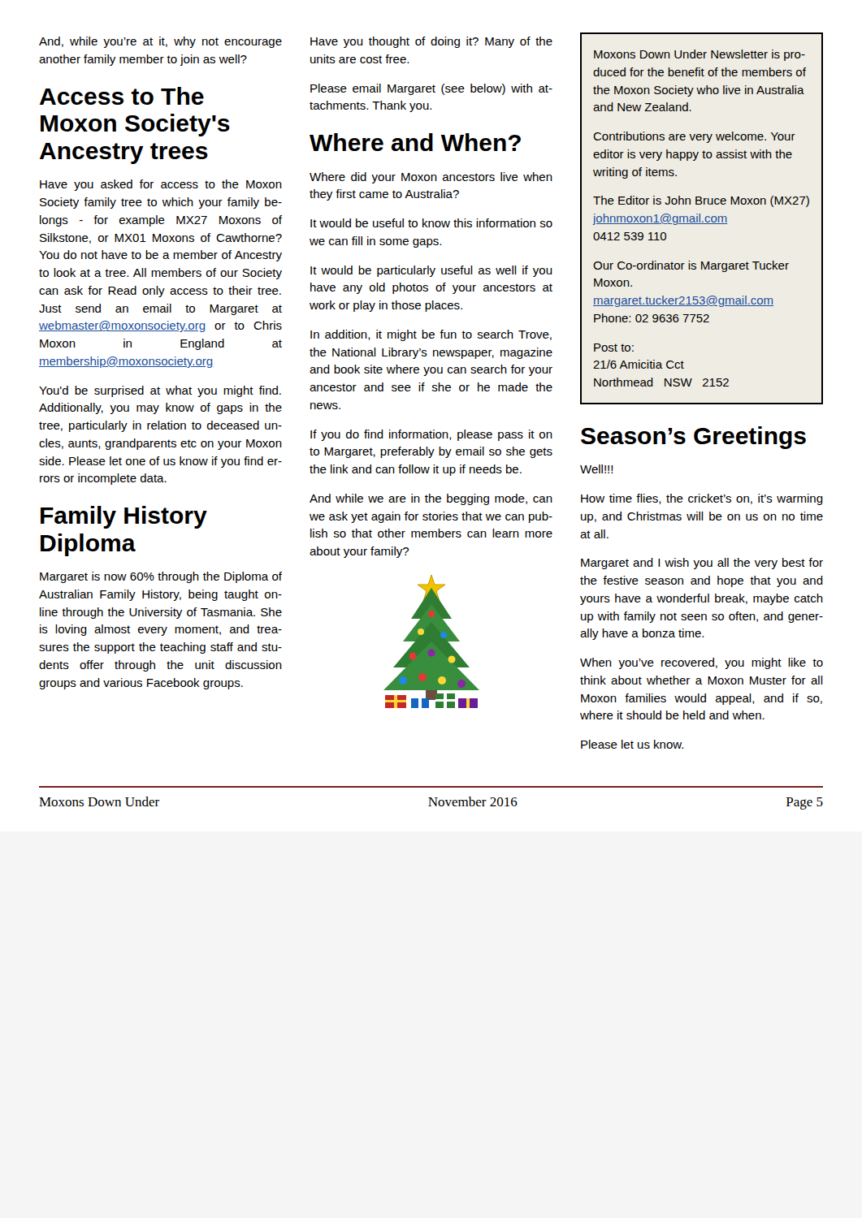And, while you’re at it, why not encourage another family member to join as well?
Access to The Moxon Society's Ancestry trees
Have you asked for access to the Moxon Society family tree to which your family belongs - for example MX27 Moxons of Silkstone, or MX01 Moxons of Cawthorne? You do not have to be a member of Ancestry to look at a tree. All members of our Society can ask for Read only access to their tree. Just send an email to Margaret at webmaster@moxonsociety.org or to Chris Moxon in England at membership@moxonsociety.org
You'd be surprised at what you might find. Additionally, you may know of gaps in the tree, particularly in relation to deceased uncles, aunts, grandparents etc on your Moxon side. Please let one of us know if you find errors or incomplete data.
Family History Diploma
Margaret is now 60% through the Diploma of Australian Family History, being taught online through the University of Tasmania. She is loving almost every moment, and treasures the support the teaching staff and students offer through the unit discussion groups and various Facebook groups.
Have you thought of doing it? Many of the units are cost free.
Please email Margaret (see below) with attachments. Thank you.
Where and When?
Where did your Moxon ancestors live when they first came to Australia?
It would be useful to know this information so we can fill in some gaps.
It would be particularly useful as well if you have any old photos of your ancestors at work or play in those places.
In addition, it might be fun to search Trove, the National Library’s newspaper, magazine and book site where you can search for your ancestor and see if she or he made the news.
If you do find information, please pass it on to Margaret, preferably by email so she gets the link and can follow it up if needs be.
And while we are in the begging mode, can we ask yet again for stories that we can publish so that other members can learn more about your family?
Moxons Down Under Newsletter is produced for the benefit of the members of the Moxon Society who live in Australia and New Zealand.
Contributions are very welcome. Your editor is very happy to assist with the writing of items.
The Editor is John Bruce Moxon (MX27)
johnmoxon1@gmail.com
0412 539 110
Our Co-ordinator is Margaret Tucker Moxon.
margaret.tucker2153@gmail.com
Phone: 02 9636 7752
Post to:
21/6 Amicitia Cct
Northmead NSW 2152
Season’s Greetings
Well!!!
How time flies, the cricket’s on, it’s warming up, and Christmas will be on us on no time at all.
Margaret and I wish you all the very best for the festive season and hope that you and yours have a wonderful break, maybe catch up with family not seen so often, and generally have a bonza time.
When you’ve recovered, you might like to think about whether a Moxon Muster for all Moxon families would appeal, and if so, where it should be held and when.
Please let us know.
Moxons Down Under November 2016 Page 5